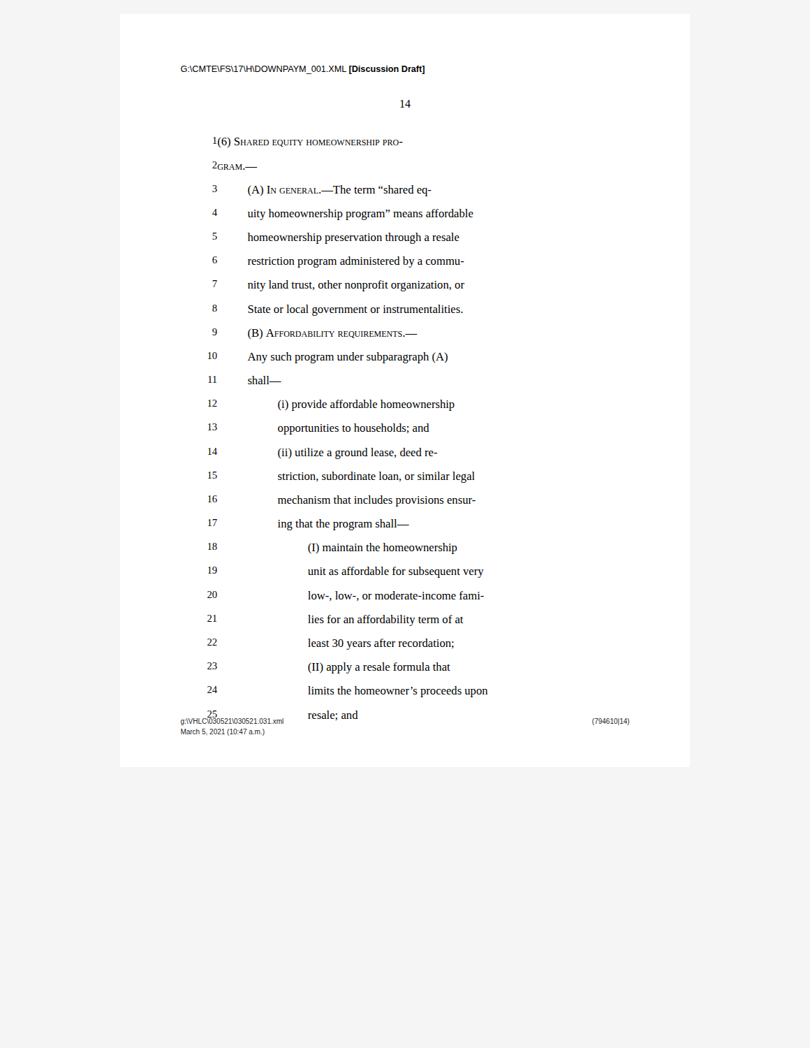G:\CMTE\FS\17\H\DOWNPAYM_001.XML[Discussion Draft]
14
| 1 | (6) Shared equity homeownership pro- |
| 2 | gram .— |
| 3 | (A) In general .—The term “shared eq- |
| 4 | uity homeownership program” means affordable |
| 5 | homeownership preservation through a resale |
| 6 | restriction program administered by a commu- |
| 7 | nity land trust, other nonprofit organization, or |
| 8 | State or local government or instrumentalities. |
| 9 | (B) Affordability requirements .— |
| 10 | Any such program under subparagraph (A) |
| 11 | shall— |
| 12 | (i) provide affordable homeownership |
| 13 | opportunities to households; and |
| 14 | (ii) utilize a ground lease, deed re- |
| 15 | striction, subordinate loan, or similar legal |
| 16 | mechanism that includes provisions ensur- |
| 17 | ing that the program shall— |
| 18 | (I) maintain the homeownership |
| 19 | unit as affordable for subsequent very |
| 20 | low-, low-, or moderate-income fami- |
| 21 | lies for an affordability term of at |
| 22 | least 30 years after recordation; |
| 23 | (II) apply a resale formula that |
| 24 | limits the homeowner’s proceeds upon |
| 25 | resale; and |
(794610|14) g:\VHLC\030521\030521.031.xml
March 5, 2021 (10:47 a.m.)